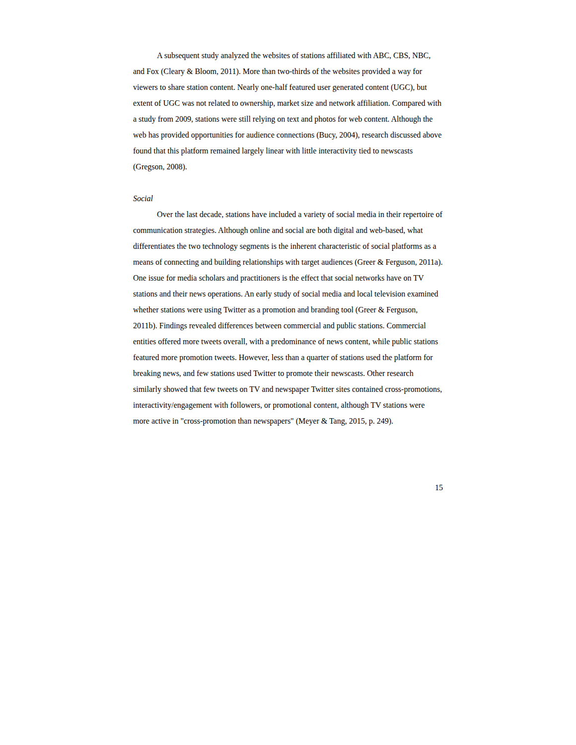A subsequent study analyzed the websites of stations affiliated with ABC, CBS, NBC, and Fox (Cleary & Bloom, 2011). More than two-thirds of the websites provided a way for viewers to share station content. Nearly one-half featured user generated content (UGC), but extent of UGC was not related to ownership, market size and network affiliation. Compared with a study from 2009, stations were still relying on text and photos for web content. Although the web has provided opportunities for audience connections (Bucy, 2004), research discussed above found that this platform remained largely linear with little interactivity tied to newscasts (Gregson, 2008).
Social
Over the last decade, stations have included a variety of social media in their repertoire of communication strategies. Although online and social are both digital and web-based, what differentiates the two technology segments is the inherent characteristic of social platforms as a means of connecting and building relationships with target audiences (Greer & Ferguson, 2011a). One issue for media scholars and practitioners is the effect that social networks have on TV stations and their news operations. An early study of social media and local television examined whether stations were using Twitter as a promotion and branding tool (Greer & Ferguson, 2011b). Findings revealed differences between commercial and public stations. Commercial entities offered more tweets overall, with a predominance of news content, while public stations featured more promotion tweets. However, less than a quarter of stations used the platform for breaking news, and few stations used Twitter to promote their newscasts. Other research similarly showed that few tweets on TV and newspaper Twitter sites contained cross-promotions, interactivity/engagement with followers, or promotional content, although TV stations were more active in "cross-promotion than newspapers" (Meyer & Tang, 2015, p. 249).
15